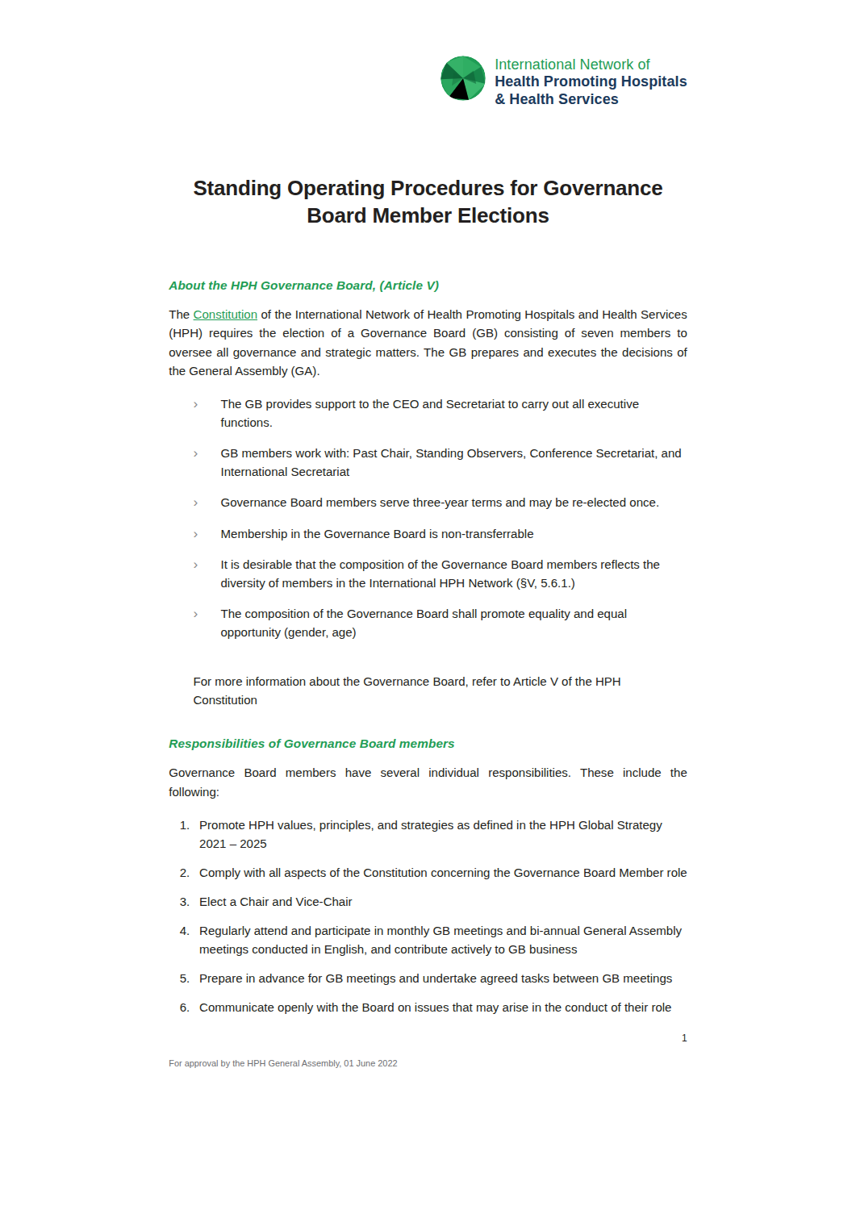International Network of
Health Promoting Hospitals
& Health Services
Standing Operating Procedures for Governance
Board Member Elections
About the HPH Governance Board, (Article V)
The Constitution of the International Network of Health Promoting Hospitals and Health Services (HPH) requires the election of a Governance Board (GB) consisting of seven members to oversee all governance and strategic matters. The GB prepares and executes the decisions of the General Assembly (GA).
The GB provides support to the CEO and Secretariat to carry out all executive functions.
GB members work with: Past Chair, Standing Observers, Conference Secretariat, and International Secretariat
Governance Board members serve three-year terms and may be re-elected once.
Membership in the Governance Board is non-transferrable
It is desirable that the composition of the Governance Board members reflects the diversity of members in the International HPH Network (§V, 5.6.1.)
The composition of the Governance Board shall promote equality and equal opportunity (gender, age)
For more information about the Governance Board, refer to Article V of the HPH Constitution
Responsibilities of Governance Board members
Governance Board members have several individual responsibilities. These include the following:
Promote HPH values, principles, and strategies as defined in the HPH Global Strategy 2021 – 2025
Comply with all aspects of the Constitution concerning the Governance Board Member role
Elect a Chair and Vice-Chair
Regularly attend and participate in monthly GB meetings and bi-annual General Assembly meetings conducted in English, and contribute actively to GB business
Prepare in advance for GB meetings and undertake agreed tasks between GB meetings
Communicate openly with the Board on issues that may arise in the conduct of their role
For approval by the HPH General Assembly, 01 June 2022
1